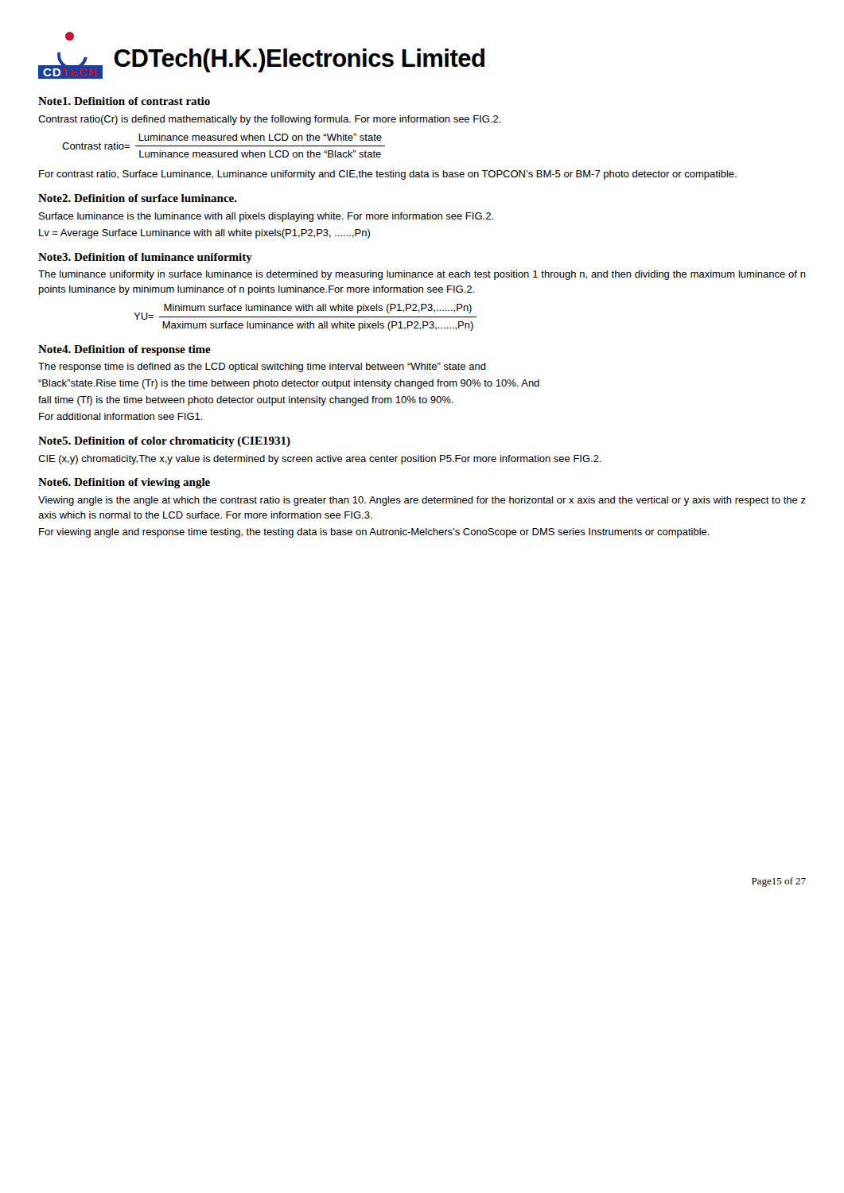CDTECH
CDTech(H.K.)Electronics Limited
Note1. Definition of contrast ratio
Contrast ratio(Cr) is defined mathematically by the following formula. For more information see FIG.2.
Contrast ratio= Luminance measured when LCD on the “White” state Luminance measured when LCD on the “Black” state
For contrast ratio, Surface Luminance, Luminance uniformity and CIE,the testing data is base on TOPCON’s BM-5 or BM-7 photo detector or compatible.
Note2. Definition of surface luminance.
Surface luminance is the luminance with all pixels displaying white. For more information see FIG.2.
Lv = Average Surface Luminance with all white pixels(P1,P2,P3, ......,Pn)
Note3. Definition of luminance uniformity
The luminance uniformity in surface luminance is determined by measuring luminance at each test position 1 through n, and then dividing the maximum luminance of n points luminance by minimum luminance of n points luminance.For more information see FIG.2.
YU= Minimum surface luminance with all white pixels (P1,P2,P3,......,Pn) Maximum surface luminance with all white pixels (P1,P2,P3,......,Pn)
Note4. Definition of response time
The response time is defined as the LCD optical switching time interval between “White” state and
“Black”state.Rise time (Tr) is the time between photo detector output intensity changed from 90% to 10%. And
fall time (Tf) is the time between photo detector output intensity changed from 10% to 90%.
For additional information see FIG1.
Note5. Definition of color chromaticity (CIE1931)
CIE (x,y) chromaticity,The x,y value is determined by screen active area center position P5.For more information see FIG.2.
Note6. Definition of viewing angle
Viewing angle is the angle at which the contrast ratio is greater than 10. Angles are determined for the horizontal or x axis and the vertical or y axis with respect to the z axis which is normal to the LCD surface. For more information see FIG.3.
For viewing angle and response time testing, the testing data is base on Autronic-Melchers’s ConoScope or DMS series Instruments or compatible.
Page15 of 27